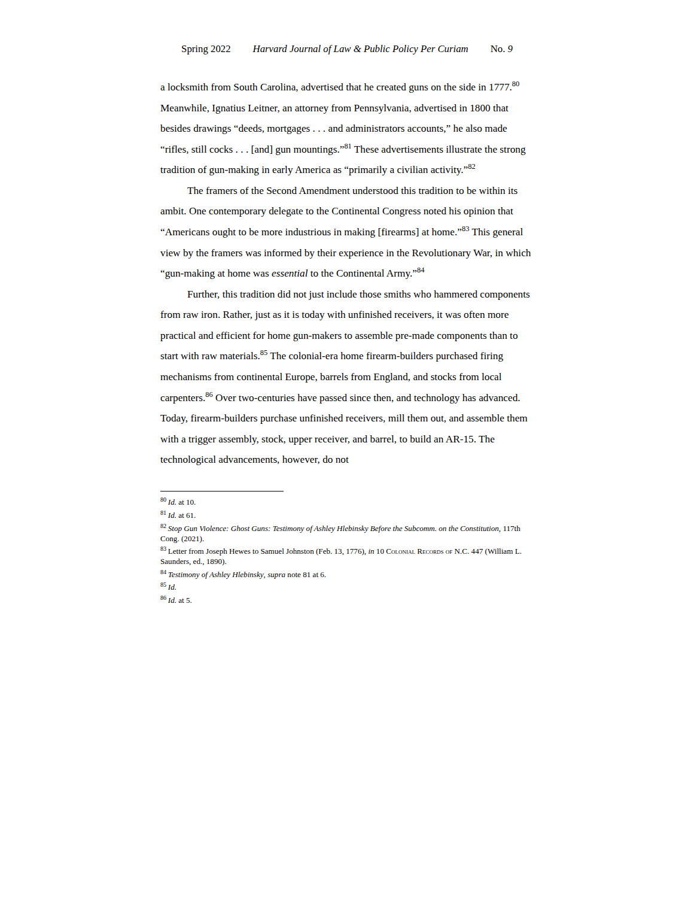Spring 2022 Harvard Journal of Law & Public Policy Per Curiam No. 9
a locksmith from South Carolina, advertised that he created guns on the side in 1777.80 Meanwhile, Ignatius Leitner, an attorney from Pennsylvania, advertised in 1800 that besides drawings “deeds, mortgages . . . and administrators accounts,” he also made “rifles, still cocks . . . [and] gun mountings.”81 These advertisements illustrate the strong tradition of gun-making in early America as “primarily a civilian activity.”82
The framers of the Second Amendment understood this tradition to be within its ambit. One contemporary delegate to the Continental Congress noted his opinion that “Americans ought to be more industrious in making [firearms] at home.”83 This general view by the framers was informed by their experience in the Revolutionary War, in which “gun-making at home was essential to the Continental Army.”84
Further, this tradition did not just include those smiths who hammered components from raw iron. Rather, just as it is today with unfinished receivers, it was often more practical and efficient for home gun-makers to assemble pre-made components than to start with raw materials.85 The colonial-era home firearm-builders purchased firing mechanisms from continental Europe, barrels from England, and stocks from local carpenters.86 Over two-centuries have passed since then, and technology has advanced. Today, firearm-builders purchase unfinished receivers, mill them out, and assemble them with a trigger assembly, stock, upper receiver, and barrel, to build an AR-15. The technological advancements, however, do not
80 Id. at 10.
81 Id. at 61.
82 Stop Gun Violence: Ghost Guns: Testimony of Ashley Hlebinsky Before the Subcomm. on the Constitution, 117th Cong. (2021).
83 Letter from Joseph Hewes to Samuel Johnston (Feb. 13, 1776), in 10 Colonial Records of N.C. 447 (William L. Saunders, ed., 1890).
84 Testimony of Ashley Hlebinsky, supra note 81 at 6.
85 Id.
86 Id. at 5.